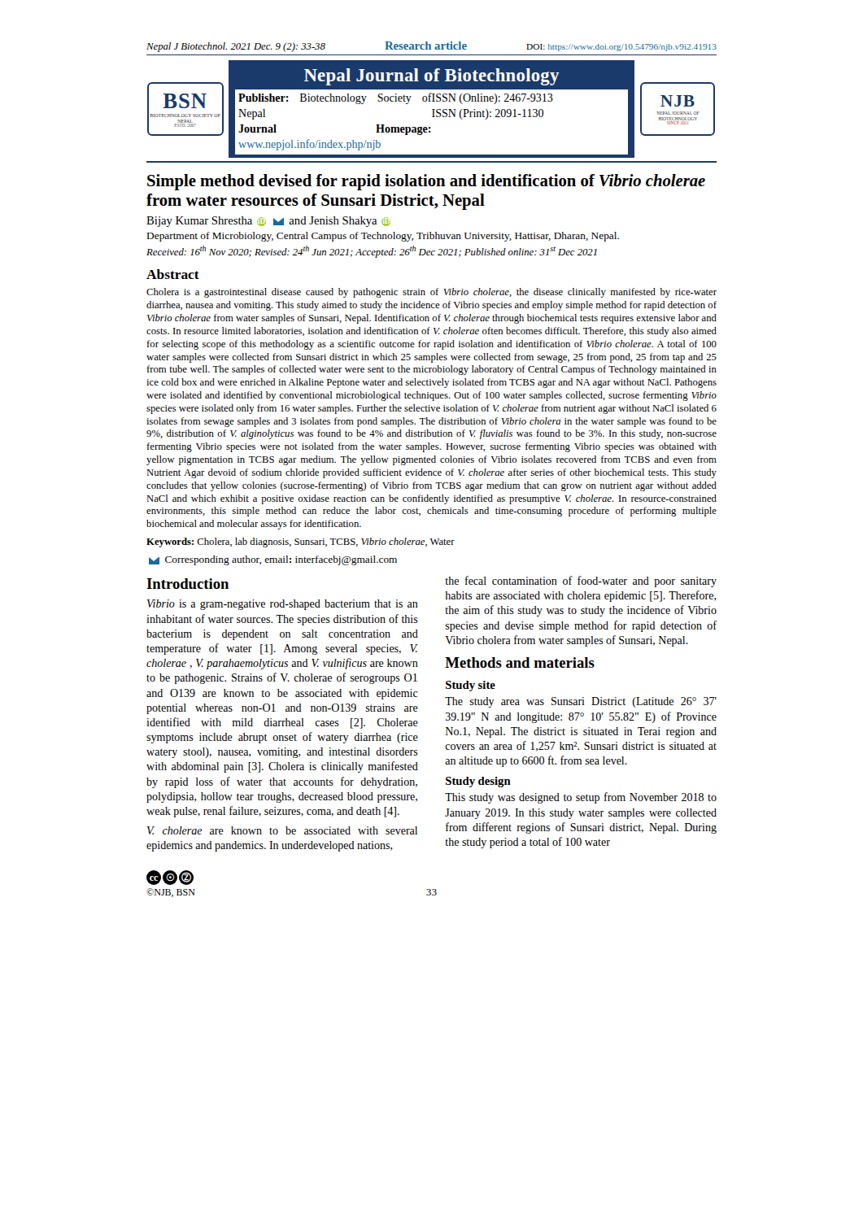Nepal J Biotechnol. 2021 Dec. 9 (2): 33-38
Research article
DOI: https://www.doi.org/10.54796/njb.v9i2.41913
BSN
BIOTECHNOLOGY SOCIETY OF NEPAL
ESTD. 2007
Nepal Journal of Biotechnology
Publisher: Biotechnology Society of Nepal
Journal Homepage: www.nepjol.info/index.php/njb
ISSN (Online): 2467-9313
ISSN (Print): 2091-1130
NJB
NEPAL JOURNAL OF BIOTECHNOLOGY
SINCE 2011
Simple method devised for rapid isolation and identification of Vibrio cholerae from water resources of Sunsari District, Nepal
Bijay Kumar Shrestha iD and Jenish Shakya iD
Department of Microbiology, Central Campus of Technology, Tribhuvan University, Hattisar, Dharan, Nepal.
Received: 16th Nov 2020; Revised: 24th Jun 2021; Accepted: 26th Dec 2021; Published online: 31st Dec 2021
Abstract
Cholera is a gastrointestinal disease caused by pathogenic strain of Vibrio cholerae, the disease clinically manifested by rice-water diarrhea, nausea and vomiting. This study aimed to study the incidence of Vibrio species and employ simple method for rapid detection of Vibrio cholerae from water samples of Sunsari, Nepal. Identification of V. cholerae through biochemical tests requires extensive labor and costs. In resource limited laboratories, isolation and identification of V. cholerae often becomes difficult. Therefore, this study also aimed for selecting scope of this methodology as a scientific outcome for rapid isolation and identification of Vibrio cholerae. A total of 100 water samples were collected from Sunsari district in which 25 samples were collected from sewage, 25 from pond, 25 from tap and 25 from tube well. The samples of collected water were sent to the microbiology laboratory of Central Campus of Technology maintained in ice cold box and were enriched in Alkaline Peptone water and selectively isolated from TCBS agar and NA agar without NaCl. Pathogens were isolated and identified by conventional microbiological techniques. Out of 100 water samples collected, sucrose fermenting Vibrio species were isolated only from 16 water samples. Further the selective isolation of V. cholerae from nutrient agar without NaCl isolated 6 isolates from sewage samples and 3 isolates from pond samples. The distribution of Vibrio cholera in the water sample was found to be 9%, distribution of V. alginolyticus was found to be 4% and distribution of V. fluvialis was found to be 3%. In this study, non-sucrose fermenting Vibrio species were not isolated from the water samples. However, sucrose fermenting Vibrio species was obtained with yellow pigmentation in TCBS agar medium. The yellow pigmented colonies of Vibrio isolates recovered from TCBS and even from Nutrient Agar devoid of sodium chloride provided sufficient evidence of V. cholerae after series of other biochemical tests. This study concludes that yellow colonies (sucrose-fermenting) of Vibrio from TCBS agar medium that can grow on nutrient agar without added NaCl and which exhibit a positive oxidase reaction can be confidently identified as presumptive V. cholerae. In resource-constrained environments, this simple method can reduce the labor cost, chemicals and time-consuming procedure of performing multiple biochemical and molecular assays for identification.
Keywords: Cholera, lab diagnosis, Sunsari, TCBS, Vibrio cholerae, Water
Corresponding author, email: interfacebj@gmail.com
Introduction
Vibrio is a gram-negative rod-shaped bacterium that is an inhabitant of water sources. The species distribution of this bacterium is dependent on salt concentration and temperature of water [1]. Among several species, V. cholerae , V. parahaemolyticus and V. vulnificus are known to be pathogenic. Strains of V. cholerae of serogroups O1 and O139 are known to be associated with epidemic potential whereas non-O1 and non-O139 strains are identified with mild diarrheal cases [2]. Cholerae symptoms include abrupt onset of watery diarrhea (rice watery stool), nausea, vomiting, and intestinal disorders with abdominal pain [3]. Cholera is clinically manifested by rapid loss of water that accounts for dehydration, polydipsia, hollow tear troughs, decreased blood pressure, weak pulse, renal failure, seizures, coma, and death [4].
V. cholerae are known to be associated with several epidemics and pandemics. In underdeveloped nations,
the fecal contamination of food-water and poor sanitary habits are associated with cholera epidemic [5]. Therefore, the aim of this study was to study the incidence of Vibrio species and devise simple method for rapid detection of Vibrio cholera from water samples of Sunsari, Nepal.
Methods and materials
Study site
The study area was Sunsari District (Latitude 26° 37' 39.19" N and longitude: 87° 10' 55.82" E) of Province No.1, Nepal. The district is situated in Terai region and covers an area of 1,257 km². Sunsari district is situated at an altitude up to 6600 ft. from sea level.
Study design
This study was designed to setup from November 2018 to January 2019. In this study water samples were collected from different regions of Sunsari district, Nepal. During the study period a total of 100 water
cc
☉
Ⓩ
©NJB, BSN
33